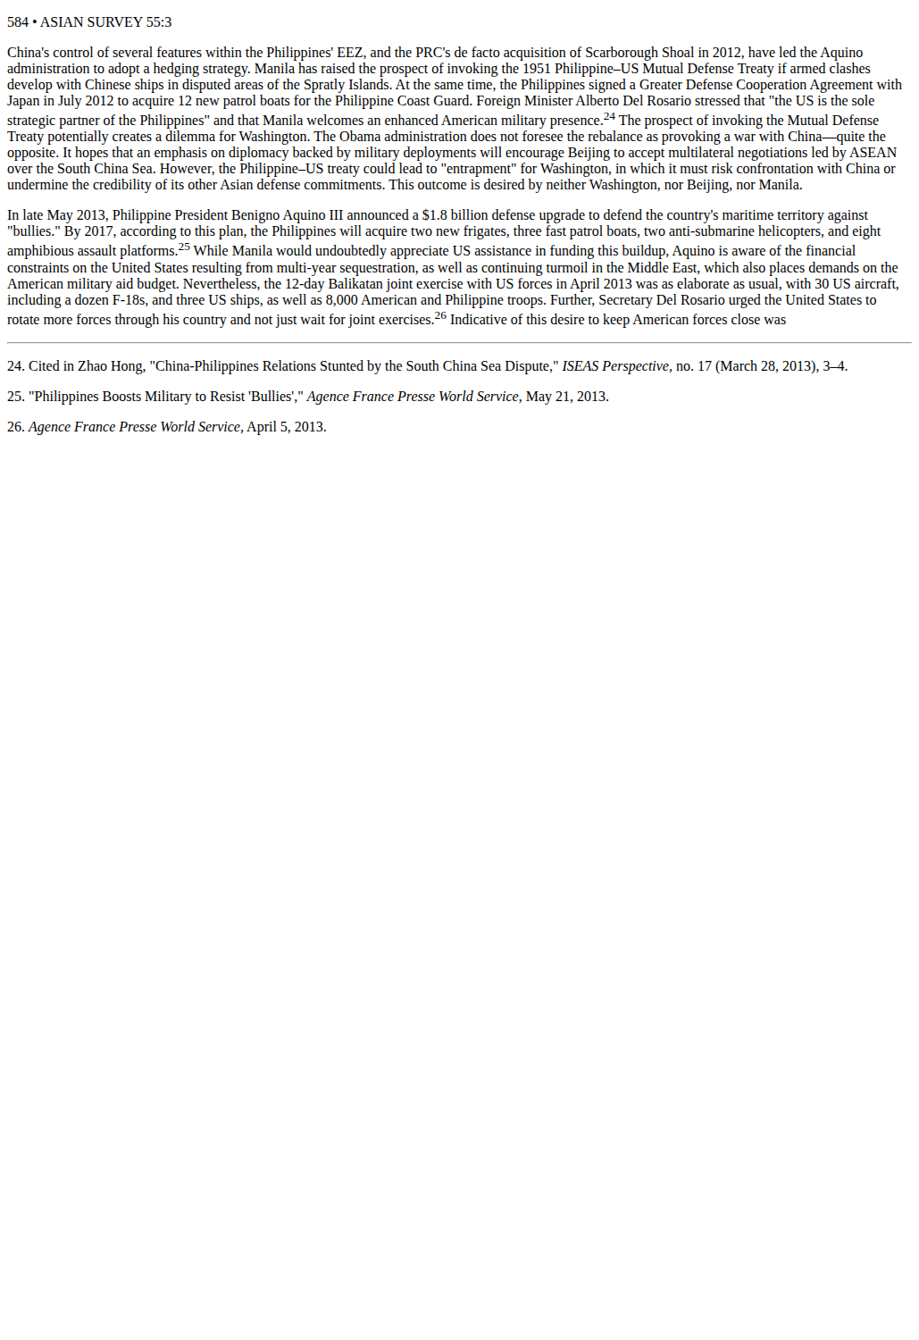584 • ASIAN SURVEY 55:3
China's control of several features within the Philippines' EEZ, and the PRC's de facto acquisition of Scarborough Shoal in 2012, have led the Aquino administration to adopt a hedging strategy. Manila has raised the prospect of invoking the 1951 Philippine–US Mutual Defense Treaty if armed clashes develop with Chinese ships in disputed areas of the Spratly Islands. At the same time, the Philippines signed a Greater Defense Cooperation Agreement with Japan in July 2012 to acquire 12 new patrol boats for the Philippine Coast Guard. Foreign Minister Alberto Del Rosario stressed that "the US is the sole strategic partner of the Philippines" and that Manila welcomes an enhanced American military presence.24 The prospect of invoking the Mutual Defense Treaty potentially creates a dilemma for Washington. The Obama administration does not foresee the rebalance as provoking a war with China—quite the opposite. It hopes that an emphasis on diplomacy backed by military deployments will encourage Beijing to accept multilateral negotiations led by ASEAN over the South China Sea. However, the Philippine–US treaty could lead to "entrapment" for Washington, in which it must risk confrontation with China or undermine the credibility of its other Asian defense commitments. This outcome is desired by neither Washington, nor Beijing, nor Manila.
In late May 2013, Philippine President Benigno Aquino III announced a $1.8 billion defense upgrade to defend the country's maritime territory against "bullies." By 2017, according to this plan, the Philippines will acquire two new frigates, three fast patrol boats, two anti-submarine helicopters, and eight amphibious assault platforms.25 While Manila would undoubtedly appreciate US assistance in funding this buildup, Aquino is aware of the financial constraints on the United States resulting from multi-year sequestration, as well as continuing turmoil in the Middle East, which also places demands on the American military aid budget. Nevertheless, the 12-day Balikatan joint exercise with US forces in April 2013 was as elaborate as usual, with 30 US aircraft, including a dozen F-18s, and three US ships, as well as 8,000 American and Philippine troops. Further, Secretary Del Rosario urged the United States to rotate more forces through his country and not just wait for joint exercises.26 Indicative of this desire to keep American forces close was
24. Cited in Zhao Hong, "China-Philippines Relations Stunted by the South China Sea Dispute," ISEAS Perspective, no. 17 (March 28, 2013), 3–4.
25. "Philippines Boosts Military to Resist 'Bullies'," Agence France Presse World Service, May 21, 2013.
26. Agence France Presse World Service, April 5, 2013.